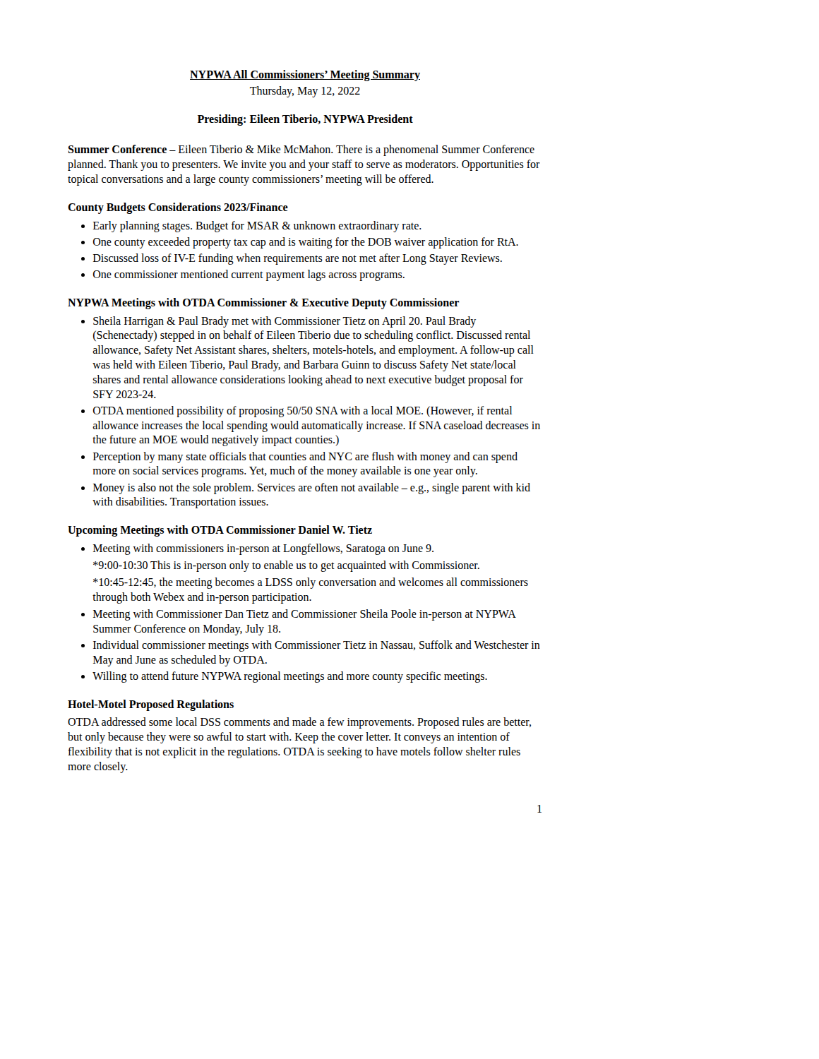NYPWA All Commissioners’ Meeting Summary
Thursday, May 12, 2022
Presiding: Eileen Tiberio, NYPWA President
Summer Conference – Eileen Tiberio & Mike McMahon. There is a phenomenal Summer Conference planned. Thank you to presenters. We invite you and your staff to serve as moderators. Opportunities for topical conversations and a large county commissioners’ meeting will be offered.
County Budgets Considerations 2023/Finance
Early planning stages. Budget for MSAR & unknown extraordinary rate.
One county exceeded property tax cap and is waiting for the DOB waiver application for RtA.
Discussed loss of IV-E funding when requirements are not met after Long Stayer Reviews.
One commissioner mentioned current payment lags across programs.
NYPWA Meetings with OTDA Commissioner & Executive Deputy Commissioner
Sheila Harrigan & Paul Brady met with Commissioner Tietz on April 20. Paul Brady (Schenectady) stepped in on behalf of Eileen Tiberio due to scheduling conflict. Discussed rental allowance, Safety Net Assistant shares, shelters, motels-hotels, and employment. A follow-up call was held with Eileen Tiberio, Paul Brady, and Barbara Guinn to discuss Safety Net state/local shares and rental allowance considerations looking ahead to next executive budget proposal for SFY 2023-24.
OTDA mentioned possibility of proposing 50/50 SNA with a local MOE. (However, if rental allowance increases the local spending would automatically increase. If SNA caseload decreases in the future an MOE would negatively impact counties.)
Perception by many state officials that counties and NYC are flush with money and can spend more on social services programs. Yet, much of the money available is one year only.
Money is also not the sole problem. Services are often not available – e.g., single parent with kid with disabilities. Transportation issues.
Upcoming Meetings with OTDA Commissioner Daniel W. Tietz
Meeting with commissioners in-person at Longfellows, Saratoga on June 9.
*9:00-10:30 This is in-person only to enable us to get acquainted with Commissioner.
*10:45-12:45, the meeting becomes a LDSS only conversation and welcomes all commissioners through both Webex and in-person participation.
Meeting with Commissioner Dan Tietz and Commissioner Sheila Poole in-person at NYPWA Summer Conference on Monday, July 18.
Individual commissioner meetings with Commissioner Tietz in Nassau, Suffolk and Westchester in May and June as scheduled by OTDA.
Willing to attend future NYPWA regional meetings and more county specific meetings.
Hotel-Motel Proposed Regulations
OTDA addressed some local DSS comments and made a few improvements. Proposed rules are better, but only because they were so awful to start with. Keep the cover letter. It conveys an intention of flexibility that is not explicit in the regulations. OTDA is seeking to have motels follow shelter rules more closely.
1